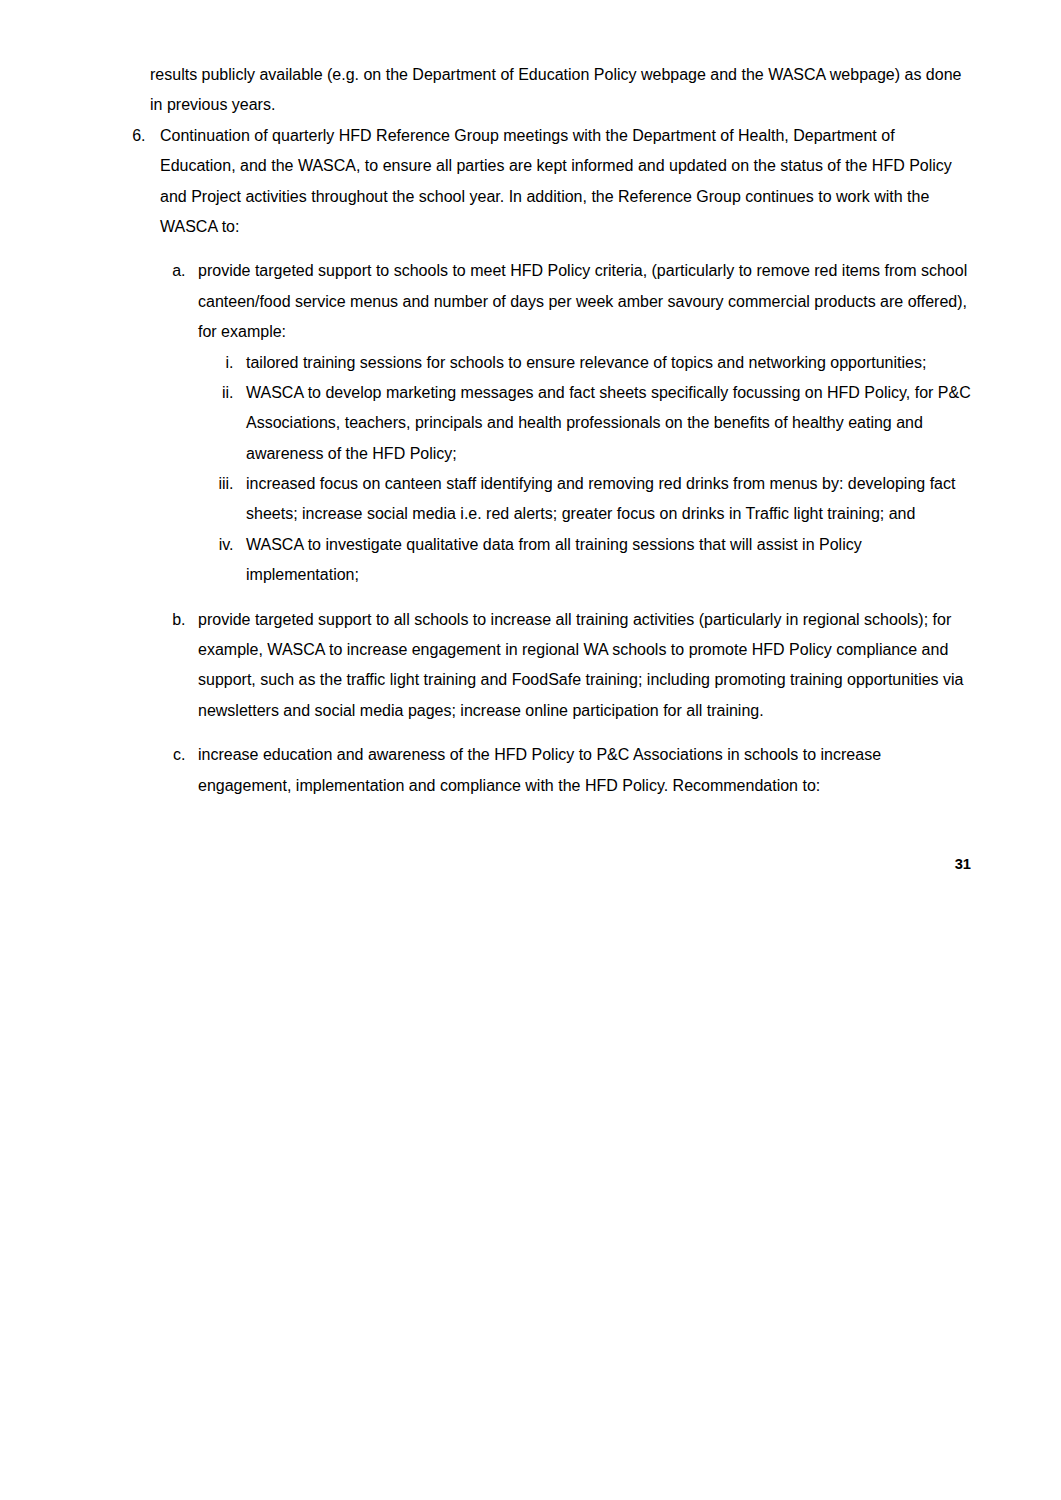results publicly available (e.g. on the Department of Education Policy webpage and the WASCA webpage) as done in previous years.
Continuation of quarterly HFD Reference Group meetings with the Department of Health, Department of Education, and the WASCA, to ensure all parties are kept informed and updated on the status of the HFD Policy and Project activities throughout the school year. In addition, the Reference Group continues to work with the WASCA to:
provide targeted support to schools to meet HFD Policy criteria, (particularly to remove red items from school canteen/food service menus and number of days per week amber savoury commercial products are offered), for example:
tailored training sessions for schools to ensure relevance of topics and networking opportunities;
WASCA to develop marketing messages and fact sheets specifically focussing on HFD Policy, for P&C Associations, teachers, principals and health professionals on the benefits of healthy eating and awareness of the HFD Policy;
increased focus on canteen staff identifying and removing red drinks from menus by: developing fact sheets; increase social media i.e. red alerts; greater focus on drinks in Traffic light training; and
WASCA to investigate qualitative data from all training sessions that will assist in Policy implementation;
provide targeted support to all schools to increase all training activities (particularly in regional schools); for example, WASCA to increase engagement in regional WA schools to promote HFD Policy compliance and support, such as the traffic light training and FoodSafe training; including promoting training opportunities via newsletters and social media pages; increase online participation for all training.
increase education and awareness of the HFD Policy to P&C Associations in schools to increase engagement, implementation and compliance with the HFD Policy. Recommendation to:
31